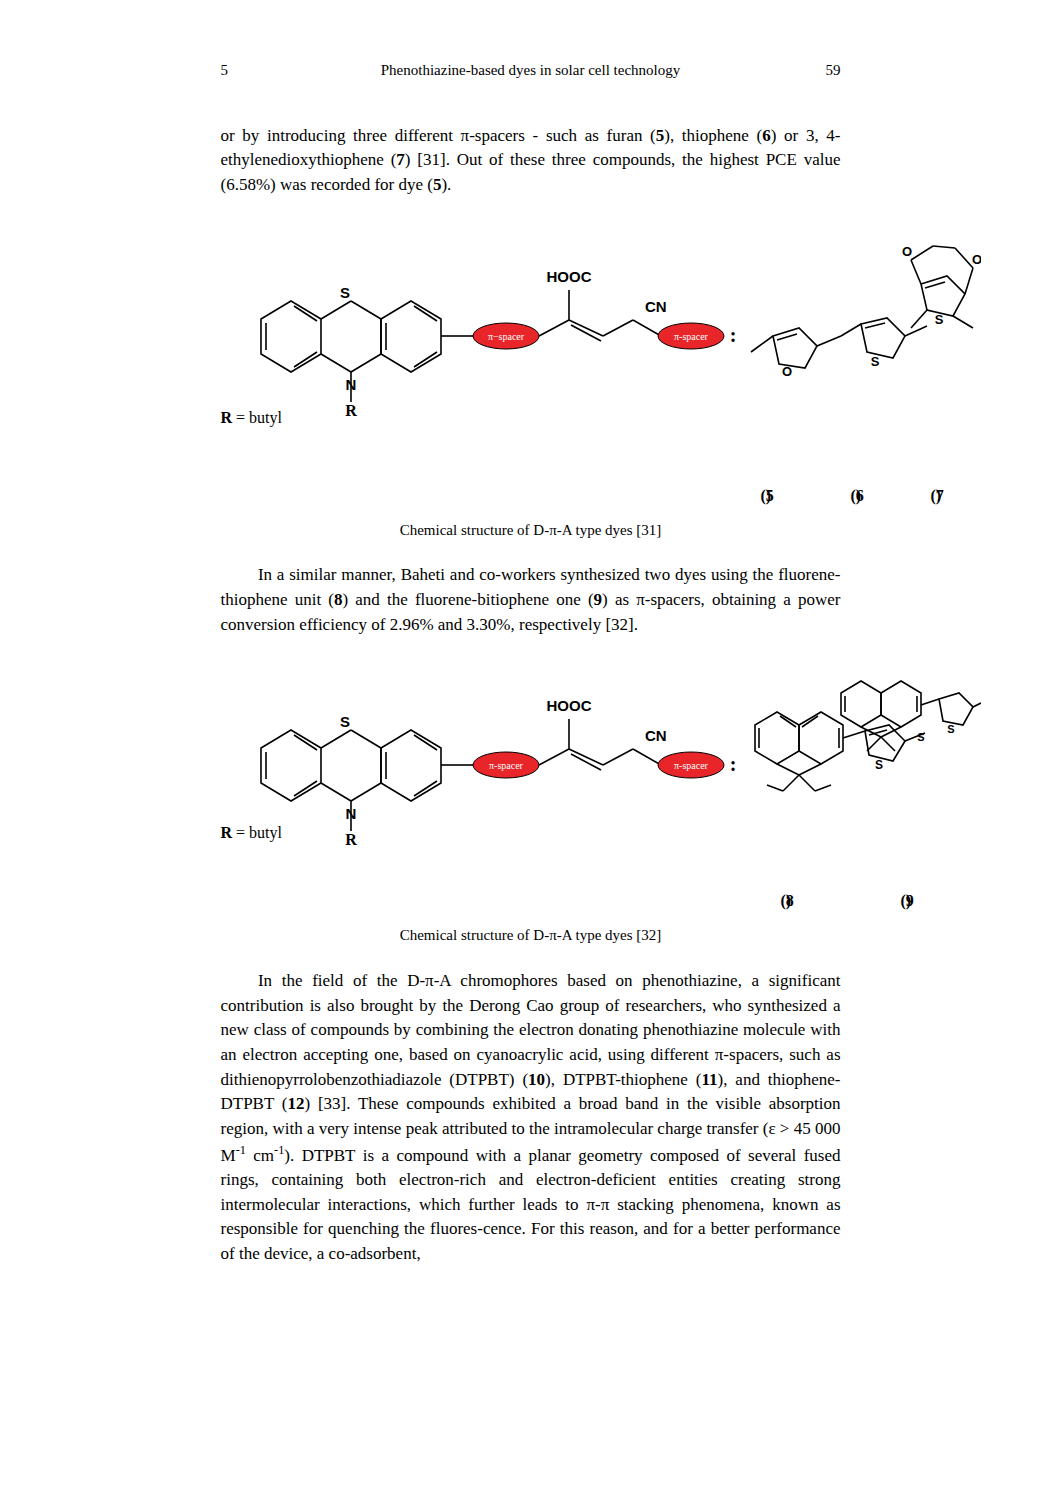5
Phenothiazine-based dyes in solar cell technology
59
or by introducing three different π-spacers - such as furan (5), thiophene (6) or 3, 4-ethylenedioxythiophene (7) [31]. Out of these three compounds, the highest PCE value (6.58%) was recorded for dye (5).
S N R HOOC CN π−spacer π-spacer : O S O O S
R = butyl
(5) (6) (7)
Chemical structure of D-π-A type dyes [31]
In a similar manner, Baheti and co-workers synthesized two dyes using the fluorene-thiophene unit (8) and the fluorene-bitiophene one (9) as π-spacers, obtaining a power conversion efficiency of 2.96% and 3.30%, respectively [32].
S N R HOOC CN π-spacer π-spacer : S S S
R = butyl
(8) (9)
Chemical structure of D-π-A type dyes [32]
In the field of the D-π-A chromophores based on phenothiazine, a significant contribution is also brought by the Derong Cao group of researchers, who synthesized a new class of compounds by combining the electron donating phenothiazine molecule with an electron accepting one, based on cyanoacrylic acid, using different π-spacers, such as dithienopyrrolobenzothiadiazole (DTPBT) (10), DTPBT-thiophene (11), and thiophene-DTPBT (12) [33]. These compounds exhibited a broad band in the visible absorption region, with a very intense peak attributed to the intramolecular charge transfer (ε > 45 000 M-1 cm-1). DTPBT is a compound with a planar geometry composed of several fused rings, containing both electron-rich and electron-deficient entities creating strong intermolecular interactions, which further leads to π-π stacking phenomena, known as responsible for quenching the fluores-cence. For this reason, and for a better performance of the device, a co-adsorbent,